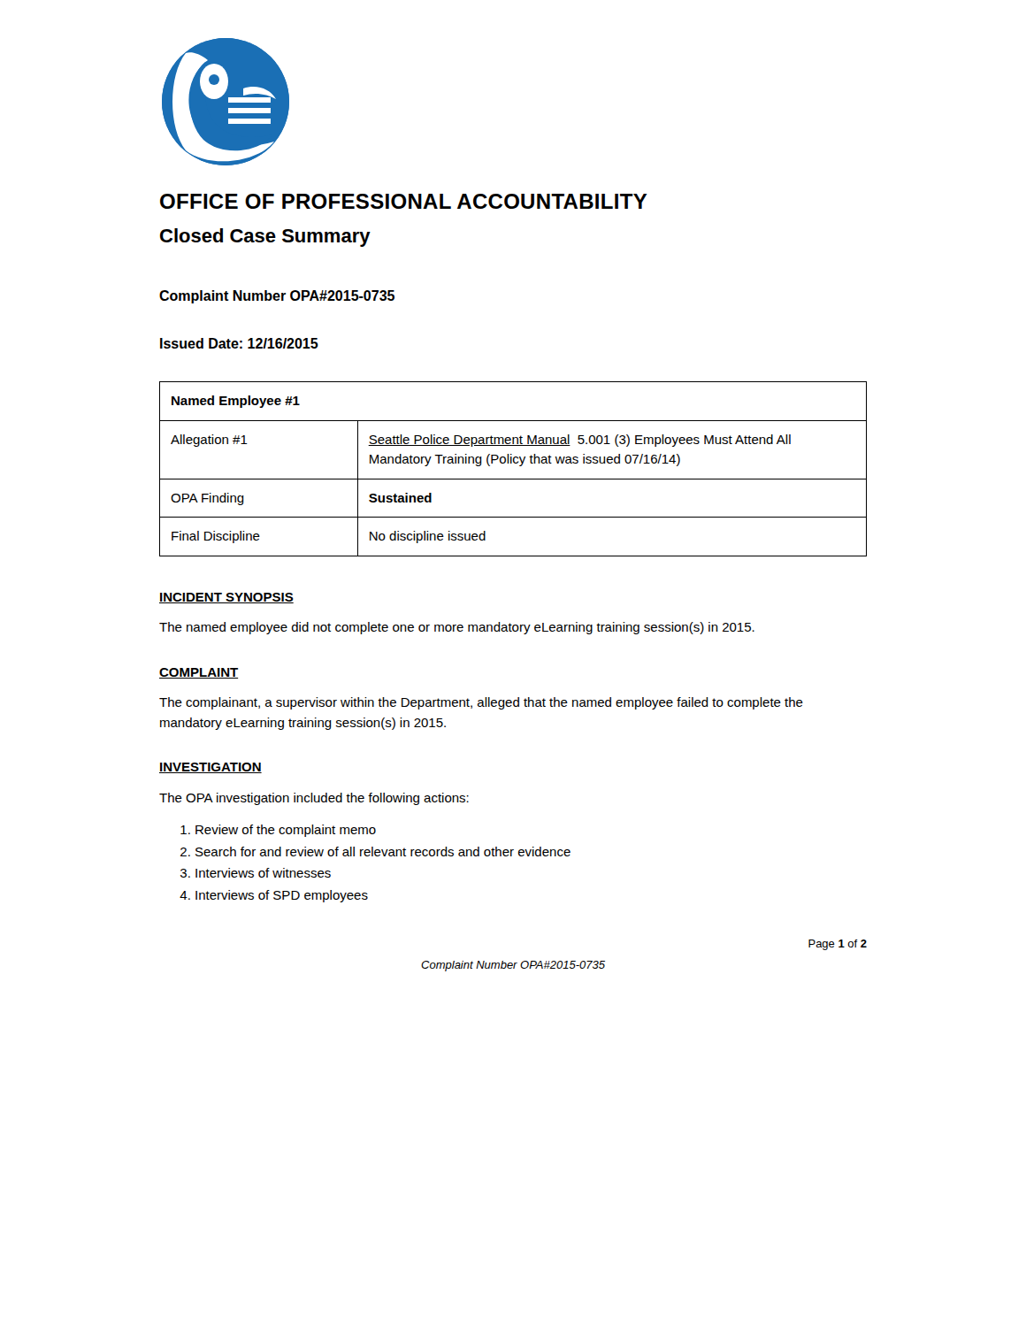OFFICE OF PROFESSIONAL ACCOUNTABILITY
Closed Case Summary
Complaint Number OPA#2015-0735
Issued Date: 12/16/2015
| Named Employee #1 |
| Allegation #1 | Seattle Police Department Manual 5.001 (3) Employees Must Attend All Mandatory Training (Policy that was issued 07/16/14) |
| OPA Finding | Sustained |
| Final Discipline | No discipline issued |
INCIDENT SYNOPSIS
The named employee did not complete one or more mandatory eLearning training session(s) in 2015.
COMPLAINT
The complainant, a supervisor within the Department, alleged that the named employee failed to complete the mandatory eLearning training session(s) in 2015.
INVESTIGATION
The OPA investigation included the following actions:
Review of the complaint memo
Search for and review of all relevant records and other evidence
Interviews of witnesses
Interviews of SPD employees
Page 1 of 2
Complaint Number OPA#2015-0735